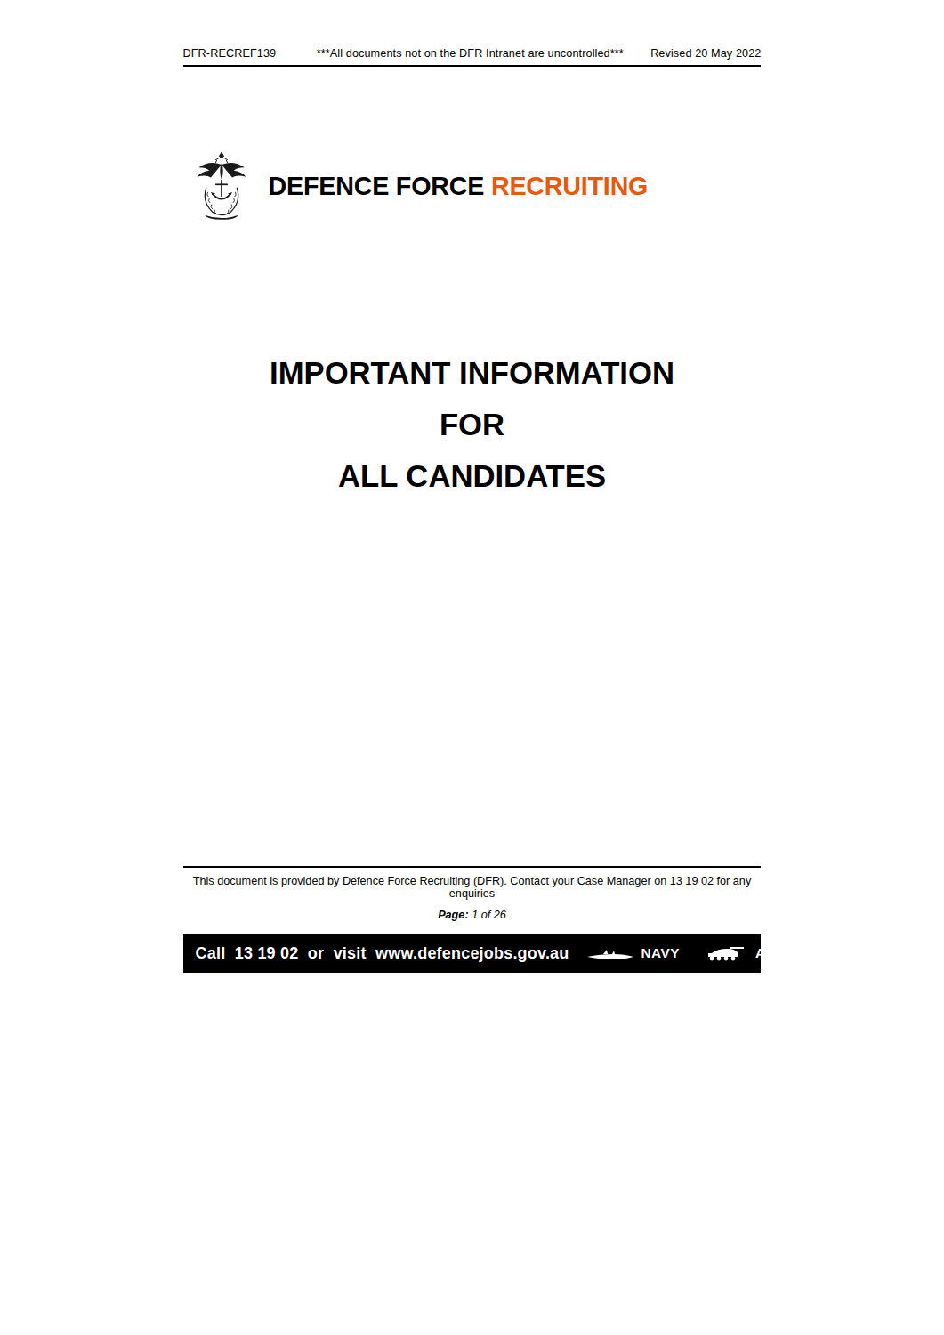DFR-RECREF139
***All documents not on the DFR Intranet are uncontrolled***
Revised 20 May 2022
DEFENCE FORCE RECRUITING
IMPORTANT INFORMATION
FOR
ALL CANDIDATES
This document is provided by Defence Force Recruiting (DFR). Contact your Case Manager on 13 19 02 for any enquiries
Page: 1 of 26
Call 13 19 02 or visit www.defencejobs.gov.au
NAVY
ARMY
AIR FORCE